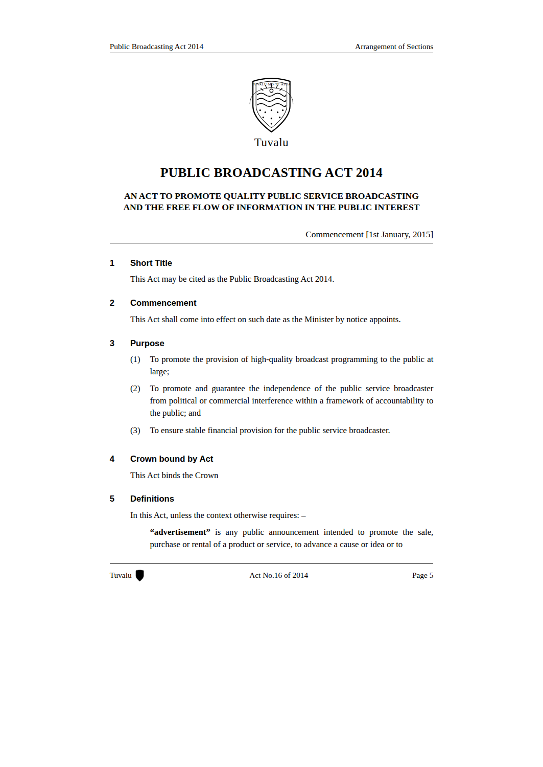Public Broadcasting Act 2014
Arrangement of Sections
TUVALU·MO·TE·ATUA
Tuvalu
PUBLIC BROADCASTING ACT 2014
AN ACT TO PROMOTE QUALITY PUBLIC SERVICE BROADCASTING
AND THE FREE FLOW OF INFORMATION IN THE PUBLIC INTEREST
Commencement [1st January, 2015]
1
Short Title
This Act may be cited as the Public Broadcasting Act 2014.
2
Commencement
This Act shall come into effect on such date as the Minister by notice appoints.
3
Purpose
(1)
To promote the provision of high-quality broadcast programming to the public at large;
(2)
To promote and guarantee the independence of the public service broadcaster from political or commercial interference within a framework of accountability to the public; and
(3)
To ensure stable financial provision for the public service broadcaster.
4
Crown bound by Act
This Act binds the Crown
5
Definitions
In this Act, unless the context otherwise requires: –
“advertisement” is any public announcement intended to promote the sale, purchase or rental of a product or service, to advance a cause or idea or to
Tuvalu
Act No.16 of 2014
Page 5